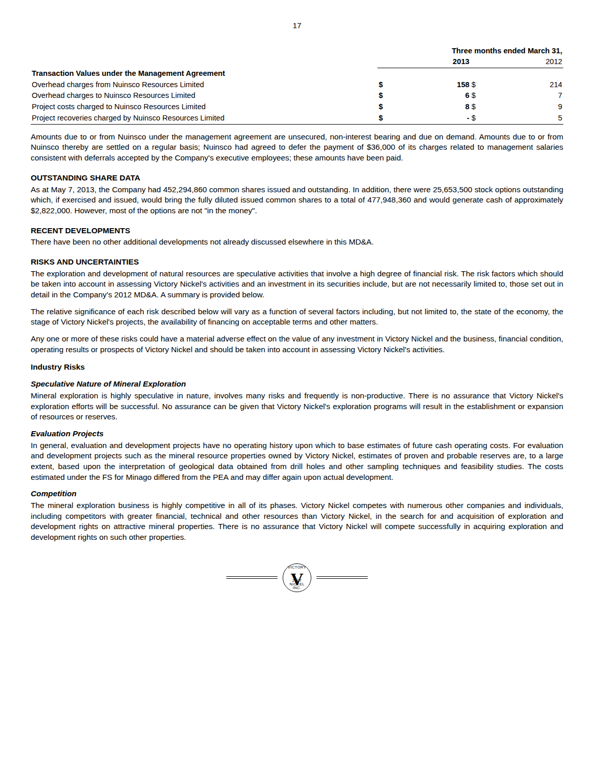17
| | Three months ended March 31, |
| | | 2013 | | 2012 |
| Transaction Values under the Management Agreement | | | | |
| Overhead charges from Nuinsco Resources Limited | $ | 158 | $ | 214 |
| Overhead charges to Nuinsco Resources Limited | $ | 6 | $ | 7 |
| Project costs charged to Nuinsco Resources Limited | $ | 8 | $ | 9 |
| Project recoveries charged by Nuinsco Resources Limited | $ | - | $ | 5 |
Amounts due to or from Nuinsco under the management agreement are unsecured, non-interest bearing and due on demand. Amounts due to or from Nuinsco thereby are settled on a regular basis; Nuinsco had agreed to defer the payment of $36,000 of its charges related to management salaries consistent with deferrals accepted by the Company's executive employees; these amounts have been paid.
OUTSTANDING SHARE DATA
As at May 7, 2013, the Company had 452,294,860 common shares issued and outstanding. In addition, there were 25,653,500 stock options outstanding which, if exercised and issued, would bring the fully diluted issued common shares to a total of 477,948,360 and would generate cash of approximately $2,822,000. However, most of the options are not "in the money".
RECENT DEVELOPMENTS
There have been no other additional developments not already discussed elsewhere in this MD&A.
RISKS AND UNCERTAINTIES
The exploration and development of natural resources are speculative activities that involve a high degree of financial risk. The risk factors which should be taken into account in assessing Victory Nickel's activities and an investment in its securities include, but are not necessarily limited to, those set out in detail in the Company's 2012 MD&A. A summary is provided below.
The relative significance of each risk described below will vary as a function of several factors including, but not limited to, the state of the economy, the stage of Victory Nickel's projects, the availability of financing on acceptable terms and other matters.
Any one or more of these risks could have a material adverse effect on the value of any investment in Victory Nickel and the business, financial condition, operating results or prospects of Victory Nickel and should be taken into account in assessing Victory Nickel's activities.
Industry Risks
Speculative Nature of Mineral Exploration
Mineral exploration is highly speculative in nature, involves many risks and frequently is non-productive. There is no assurance that Victory Nickel's exploration efforts will be successful. No assurance can be given that Victory Nickel's exploration programs will result in the establishment or expansion of resources or reserves.
Evaluation Projects
In general, evaluation and development projects have no operating history upon which to base estimates of future cash operating costs. For evaluation and development projects such as the mineral resource properties owned by Victory Nickel, estimates of proven and probable reserves are, to a large extent, based upon the interpretation of geological data obtained from drill holes and other sampling techniques and feasibility studies. The costs estimated under the FS for Minago differed from the PEA and may differ again upon actual development.
Competition
The mineral exploration business is highly competitive in all of its phases. Victory Nickel competes with numerous other companies and individuals, including competitors with greater financial, technical and other resources than Victory Nickel, in the search for and acquisition of exploration and development rights on attractive mineral properties. There is no assurance that Victory Nickel will compete successfully in acquiring exploration and development rights on such other properties.
VICTORY V 2007 NICKEL INC.